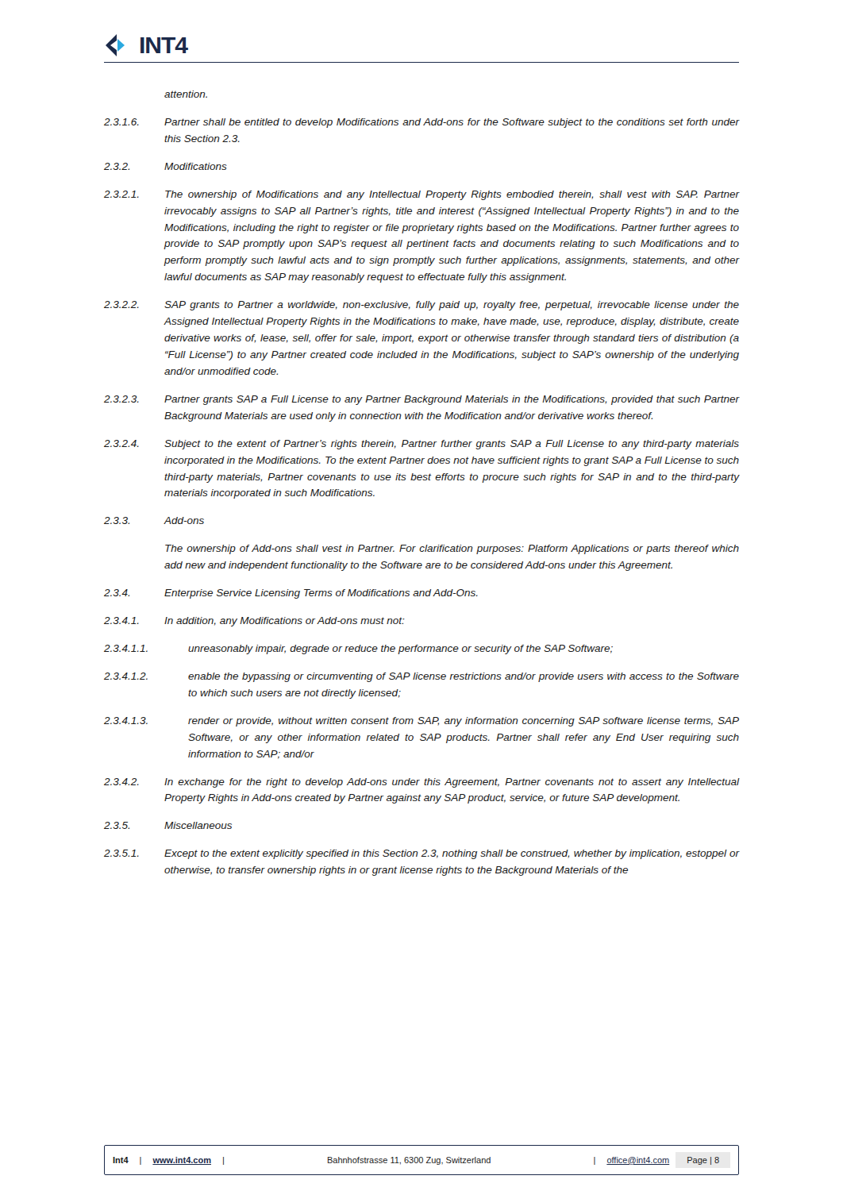INT4
attention.
2.3.1.6.
Partner shall be entitled to develop Modifications and Add-ons for the Software subject to the conditions set forth under this Section 2.3.
2.3.2.
Modifications
2.3.2.1.
The ownership of Modifications and any Intellectual Property Rights embodied therein, shall vest with SAP. Partner irrevocably assigns to SAP all Partner’s rights, title and interest (“Assigned Intellectual Property Rights”) in and to the Modifications, including the right to register or file proprietary rights based on the Modifications. Partner further agrees to provide to SAP promptly upon SAP’s request all pertinent facts and documents relating to such Modifications and to perform promptly such lawful acts and to sign promptly such further applications, assignments, statements, and other lawful documents as SAP may reasonably request to effectuate fully this assignment.
2.3.2.2.
SAP grants to Partner a worldwide, non-exclusive, fully paid up, royalty free, perpetual, irrevocable license under the Assigned Intellectual Property Rights in the Modifications to make, have made, use, reproduce, display, distribute, create derivative works of, lease, sell, offer for sale, import, export or otherwise transfer through standard tiers of distribution (a “Full License”) to any Partner created code included in the Modifications, subject to SAP’s ownership of the underlying and/or unmodified code.
2.3.2.3.
Partner grants SAP a Full License to any Partner Background Materials in the Modifications, provided that such Partner Background Materials are used only in connection with the Modification and/or derivative works thereof.
2.3.2.4.
Subject to the extent of Partner’s rights therein, Partner further grants SAP a Full License to any third-party materials incorporated in the Modifications. To the extent Partner does not have sufficient rights to grant SAP a Full License to such third-party materials, Partner covenants to use its best efforts to procure such rights for SAP in and to the third-party materials incorporated in such Modifications.
2.3.3.
Add-ons
The ownership of Add-ons shall vest in Partner. For clarification purposes: Platform Applications or parts thereof which add new and independent functionality to the Software are to be considered Add-ons under this Agreement.
2.3.4.
Enterprise Service Licensing Terms of Modifications and Add-Ons.
2.3.4.1.
In addition, any Modifications or Add-ons must not:
2.3.4.1.1.
unreasonably impair, degrade or reduce the performance or security of the SAP Software;
2.3.4.1.2.
enable the bypassing or circumventing of SAP license restrictions and/or provide users with access to the Software to which such users are not directly licensed;
2.3.4.1.3.
render or provide, without written consent from SAP, any information concerning SAP software license terms, SAP Software, or any other information related to SAP products. Partner shall refer any End User requiring such information to SAP; and/or
2.3.4.2.
In exchange for the right to develop Add-ons under this Agreement, Partner covenants not to assert any Intellectual Property Rights in Add-ons created by Partner against any SAP product, service, or future SAP development.
2.3.5.
Miscellaneous
2.3.5.1.
Except to the extent explicitly specified in this Section 2.3, nothing shall be construed, whether by implication, estoppel or otherwise, to transfer ownership rights in or grant license rights to the Background Materials of the
Int4 | www.int4.com | Bahnhofstrasse 11, 6300 Zug, Switzerland | office@int4.com Page | 8